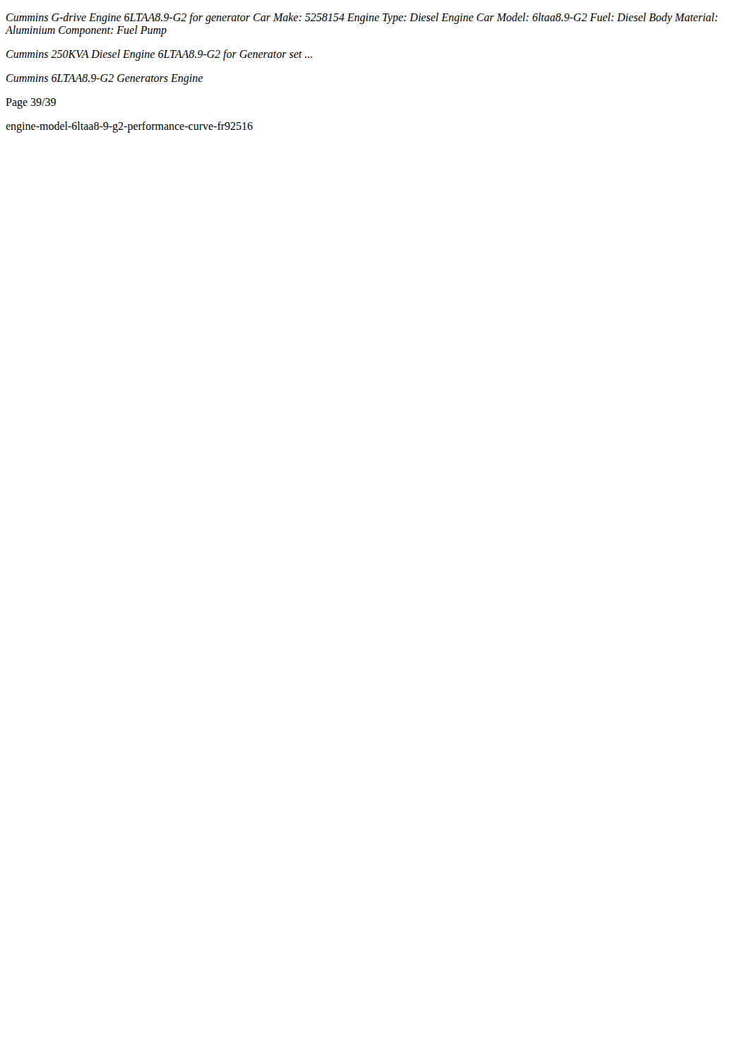Cummins G-drive Engine 6LTAA8.9-G2 for generator Car Make: 5258154 Engine Type: Diesel Engine Car Model: 6ltaa8.9-G2 Fuel: Diesel Body Material: Aluminium Component: Fuel Pump
Cummins 250KVA Diesel Engine 6LTAA8.9-G2 for Generator set ...
Cummins 6LTAA8.9-G2 Generators Engine
Page 39/39
engine-model-6ltaa8-9-g2-performance-curve-fr92516